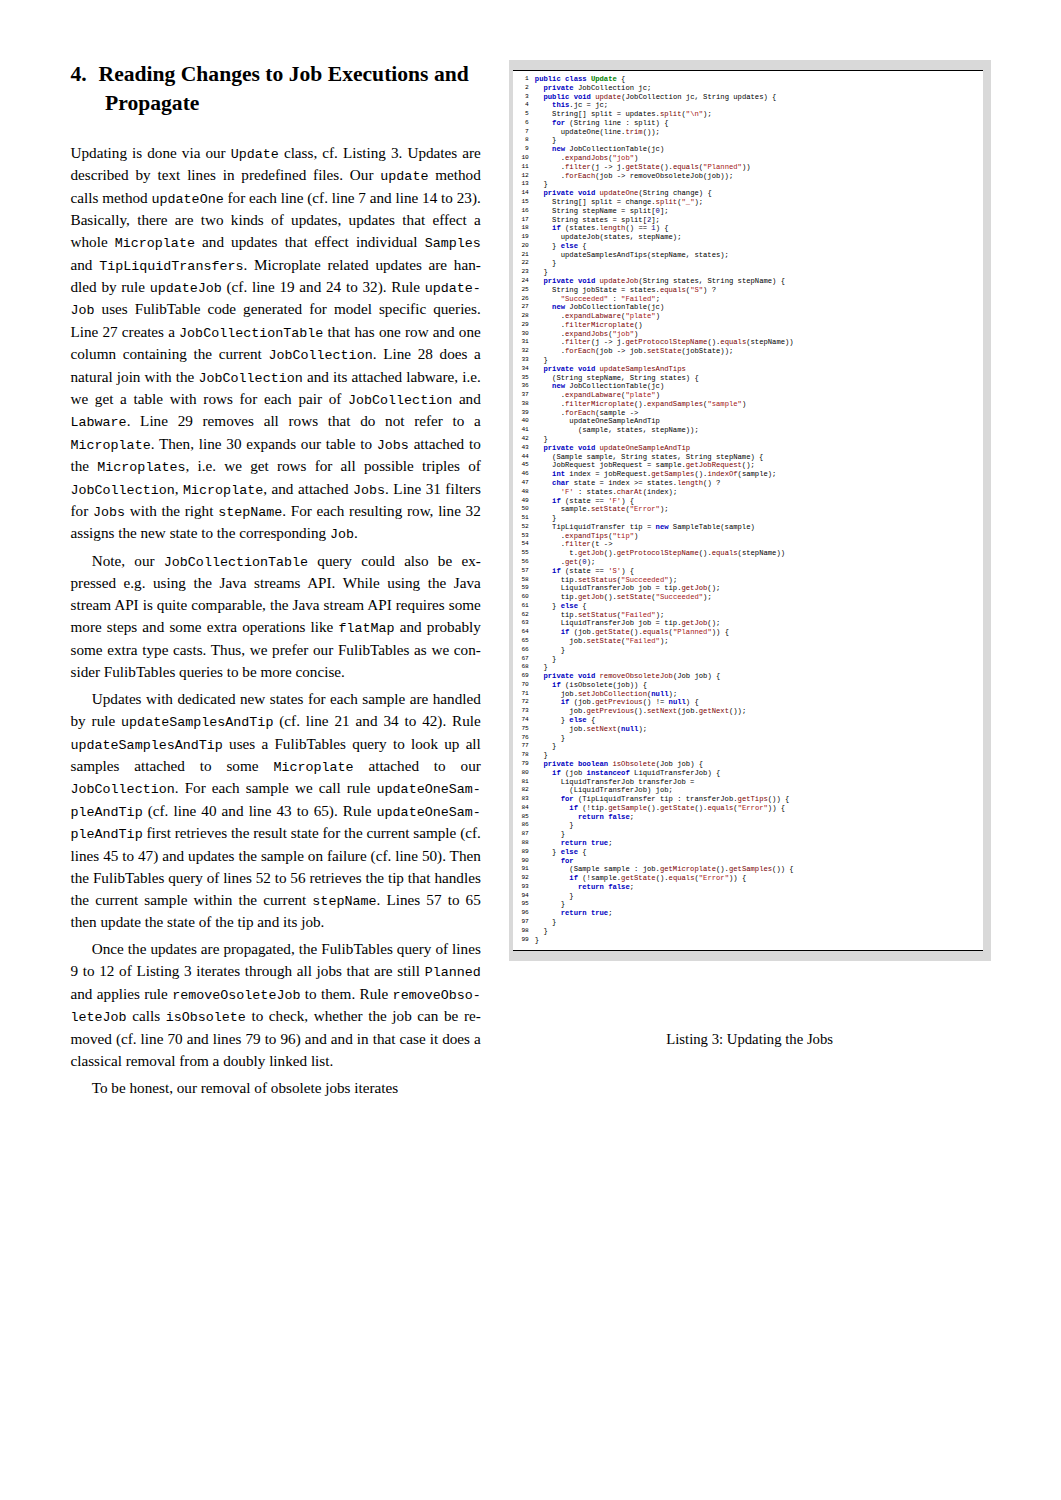4. Reading Changes to Job Executions and Propagate
Updating is done via our Update class, cf. Listing 3. Updates are described by text lines in predefined files. Our update method calls method updateOne for each line (cf. line 7 and line 14 to 23). Basically, there are two kinds of updates, updates that effect a whole Microplate and updates that effect individual Samples and TipLiquidTransfers. Microplate related updates are handled by rule updateJob (cf. line 19 and 24 to 32). Rule updateJob uses FulibTable code generated for model specific queries. Line 27 creates a JobCollectionTable that has one row and one column containing the current JobCollection. Line 28 does a natural join with the JobCollection and its attached labware, i.e. we get a table with rows for each pair of JobCollection and Labware. Line 29 removes all rows that do not refer to a Microplate. Then, line 30 expands our table to Jobs attached to the Microplates, i.e. we get rows for all possible triples of JobCollection, Microplate, and attached Jobs. Line 31 filters for Jobs with the right stepName. For each resulting row, line 32 assigns the new state to the corresponding Job.
Note, our JobCollectionTable query could also be expressed e.g. using the Java streams API. While using the Java stream API is quite comparable, the Java stream API requires some more steps and some extra operations like flatMap and probably some extra type casts. Thus, we prefer our FulibTables as we consider FulibTables queries to be more concise.
Updates with dedicated new states for each sample are handled by rule updateSamplesAndTip (cf. line 21 and 34 to 42). Rule updateSamplesAndTip uses a FulibTables query to look up all samples attached to some Microplate attached to our JobCollection. For each sample we call rule updateOneSampleAndTip (cf. line 40 and line 43 to 65). Rule updateOneSampleAndTip first retrieves the result state for the current sample (cf. lines 45 to 47) and updates the sample on failure (cf. line 50). Then the FulibTables query of lines 52 to 56 retrieves the tip that handles the current sample within the current stepName. Lines 57 to 65 then update the state of the tip and its job.
Once the updates are propagated, the FulibTables query of lines 9 to 12 of Listing 3 iterates through all jobs that are still Planned and applies rule removeOsoleteJob to them. Rule removeObsoleteJob calls isObsolete to check, whether the job can be removed (cf. line 70 and lines 79 to 96) and and in that case it does a classical removal from a doubly linked list.
To be honest, our removal of obsolete jobs iterates
1 public class Update {
2  private JobCollection jc;
3  public void update(JobCollection jc, String updates) {
4    this.jc = jc;
5    String[] split = updates.split("\n");
6    for (String line : split) {
7      updateOne(line.trim());
8    }
9    new JobCollectionTable(jc)
10      .expandJobs("job")
11      .filter(j -> j.getState().equals("Planned"))
12      .forEach(job -> removeObsoleteJob(job));
13  }
14  private void updateOne(String change) {
15    String[] split = change.split("_");
16    String stepName = split[0];
17    String states = split[2];
18    if (states.length() == 1) {
19      updateJob(states, stepName);
20    } else {
21      updateSamplesAndTips(stepName, states);
22    }
23  }
24  private void updateJob(String states, String stepName) {
25    String jobState = states.equals("S") ?
26      "Succeeded" : "Failed";
27    new JobCollectionTable(jc)
28      .expandLabware("plate")
29      .filterMicroplate()
30      .expandJobs("job")
31      .filter(j -> j.getProtocolStepName().equals(stepName))
32      .forEach(job -> job.setState(jobState));
33  }
34  private void updateSamplesAndTips
35    (String stepName, String states) {
36    new JobCollectionTable(jc)
37      .expandLabware("plate")
38      .filterMicroplate().expandSamples("sample")
39      .forEach(sample ->
40        updateOneSampleAndTip
41          (sample, states, stepName));
42  }
43  private void updateOneSampleAndTip
44    (Sample sample, String states, String stepName) {
45    JobRequest jobRequest = sample.getJobRequest();
46    int index = jobRequest.getSamples().indexOf(sample);
47    char state = index >= states.length() ?
48      'F' : states.charAt(index);
49    if (state == 'F') {
50      sample.setState("Error");
51    }
52    TipLiquidTransfer tip = new SampleTable(sample)
53      .expandTips("tip")
54      .filter(t ->
55        t.getJob().getProtocolStepName().equals(stepName))
56      .get(0);
57    if (state == 'S') {
58      tip.setStatus("Succeeded");
59      LiquidTransferJob job = tip.getJob();
60      tip.getJob().setState("Succeeded");
61    } else {
62      tip.setStatus("Failed");
63      LiquidTransferJob job = tip.getJob();
64      if (job.getState().equals("Planned")) {
65        job.setState("Failed");
66      }
67    }
68  }
69  private void removeObsoleteJob(Job job) {
70    if (isObsolete(job)) {
71      job.setJobCollection(null);
72      if (job.getPrevious() != null) {
73        job.getPrevious().setNext(job.getNext());
74      } else {
75        job.setNext(null);
76      }
77    }
78  }
79  private boolean isObsolete(Job job) {
80    if (job instanceof LiquidTransferJob) {
81      LiquidTransferJob transferJob =
82        (LiquidTransferJob) job;
83      for (TipLiquidTransfer tip : transferJob.getTips()) {
84        if (!tip.getSample().getState().equals("Error")) {
85          return false;
86        }
87      }
88      return true;
89    } else {
90      for
91        (Sample sample : job.getMicroplate().getSamples()) {
92        if (!sample.getState().equals("Error")) {
93          return false;
94        }
95      }
96      return true;
97    }
98  }
99}
Listing 3: Updating the Jobs